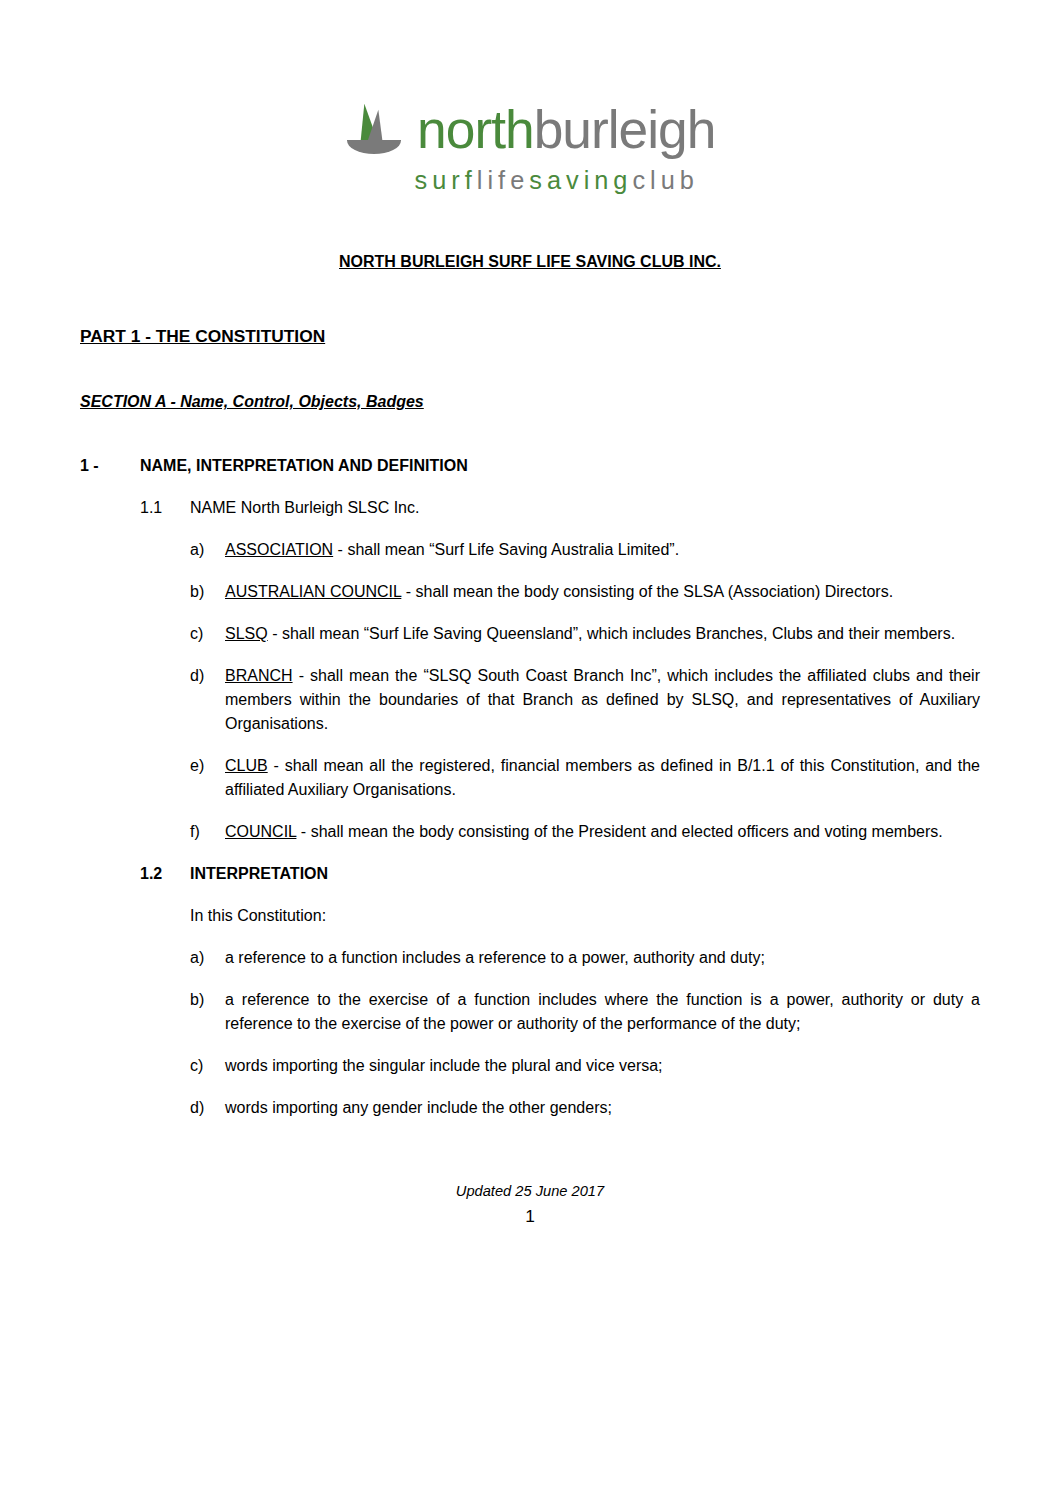north burleigh
surf life saving club
NORTH BURLEIGH SURF LIFE SAVING CLUB INC.
PART 1 - THE CONSTITUTION
SECTION A - Name, Control, Objects, Badges
1 -
NAME, INTERPRETATION AND DEFINITION
1.1
NAME North Burleigh SLSC Inc.
a)
ASSOCIATION - shall mean “Surf Life Saving Australia Limited”.
b)
AUSTRALIAN COUNCIL - shall mean the body consisting of the SLSA (Association) Directors.
c)
SLSQ - shall mean “Surf Life Saving Queensland”, which includes Branches, Clubs and their members.
d)
BRANCH - shall mean the “SLSQ South Coast Branch Inc”, which includes the affiliated clubs and their members within the boundaries of that Branch as defined by SLSQ, and representatives of Auxiliary Organisations.
e)
CLUB - shall mean all the registered, financial members as defined in B/1.1 of this Constitution, and the affiliated Auxiliary Organisations.
f)
COUNCIL - shall mean the body consisting of the President and elected officers and voting members.
1.2
INTERPRETATION
In this Constitution:
a)
a reference to a function includes a reference to a power, authority and duty;
b)
a reference to the exercise of a function includes where the function is a power, authority or duty a reference to the exercise of the power or authority of the performance of the duty;
c)
words importing the singular include the plural and vice versa;
d)
words importing any gender include the other genders;
Updated 25 June 2017
1